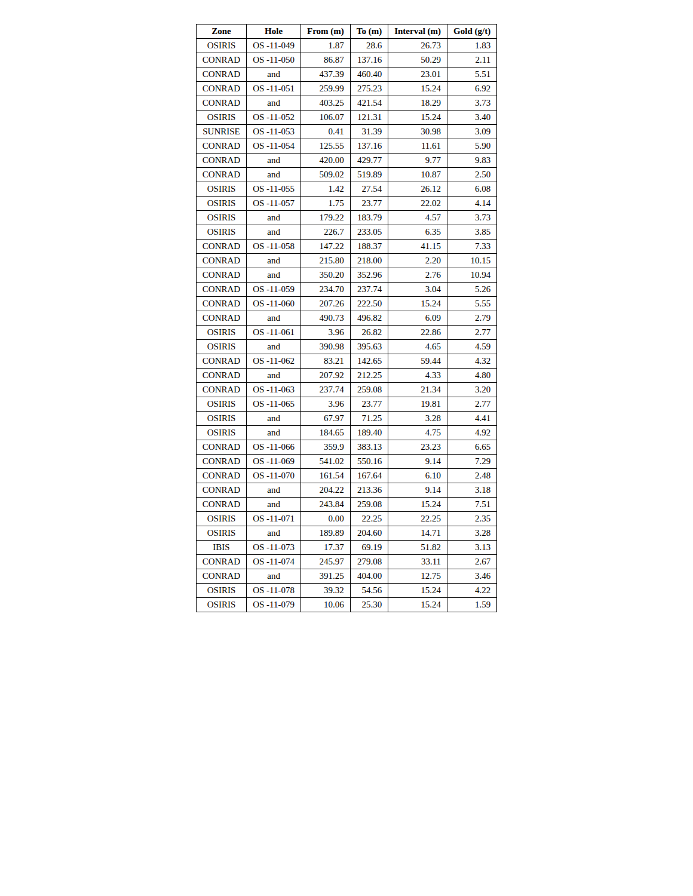| Zone | Hole | From (m) | To (m) | Interval (m) | Gold (g/t) |
| --- | --- | --- | --- | --- | --- |
| OSIRIS | OS -11-049 | 1.87 | 28.6 | 26.73 | 1.83 |
| CONRAD | OS -11-050 | 86.87 | 137.16 | 50.29 | 2.11 |
| CONRAD | and | 437.39 | 460.40 | 23.01 | 5.51 |
| CONRAD | OS -11-051 | 259.99 | 275.23 | 15.24 | 6.92 |
| CONRAD | and | 403.25 | 421.54 | 18.29 | 3.73 |
| OSIRIS | OS -11-052 | 106.07 | 121.31 | 15.24 | 3.40 |
| SUNRISE | OS -11-053 | 0.41 | 31.39 | 30.98 | 3.09 |
| CONRAD | OS -11-054 | 125.55 | 137.16 | 11.61 | 5.90 |
| CONRAD | and | 420.00 | 429.77 | 9.77 | 9.83 |
| CONRAD | and | 509.02 | 519.89 | 10.87 | 2.50 |
| OSIRIS | OS -11-055 | 1.42 | 27.54 | 26.12 | 6.08 |
| OSIRIS | OS -11-057 | 1.75 | 23.77 | 22.02 | 4.14 |
| OSIRIS | and | 179.22 | 183.79 | 4.57 | 3.73 |
| OSIRIS | and | 226.7 | 233.05 | 6.35 | 3.85 |
| CONRAD | OS -11-058 | 147.22 | 188.37 | 41.15 | 7.33 |
| CONRAD | and | 215.80 | 218.00 | 2.20 | 10.15 |
| CONRAD | and | 350.20 | 352.96 | 2.76 | 10.94 |
| CONRAD | OS -11-059 | 234.70 | 237.74 | 3.04 | 5.26 |
| CONRAD | OS -11-060 | 207.26 | 222.50 | 15.24 | 5.55 |
| CONRAD | and | 490.73 | 496.82 | 6.09 | 2.79 |
| OSIRIS | OS -11-061 | 3.96 | 26.82 | 22.86 | 2.77 |
| OSIRIS | and | 390.98 | 395.63 | 4.65 | 4.59 |
| CONRAD | OS -11-062 | 83.21 | 142.65 | 59.44 | 4.32 |
| CONRAD | and | 207.92 | 212.25 | 4.33 | 4.80 |
| CONRAD | OS -11-063 | 237.74 | 259.08 | 21.34 | 3.20 |
| OSIRIS | OS -11-065 | 3.96 | 23.77 | 19.81 | 2.77 |
| OSIRIS | and | 67.97 | 71.25 | 3.28 | 4.41 |
| OSIRIS | and | 184.65 | 189.40 | 4.75 | 4.92 |
| CONRAD | OS -11-066 | 359.9 | 383.13 | 23.23 | 6.65 |
| CONRAD | OS -11-069 | 541.02 | 550.16 | 9.14 | 7.29 |
| CONRAD | OS -11-070 | 161.54 | 167.64 | 6.10 | 2.48 |
| CONRAD | and | 204.22 | 213.36 | 9.14 | 3.18 |
| CONRAD | and | 243.84 | 259.08 | 15.24 | 7.51 |
| OSIRIS | OS -11-071 | 0.00 | 22.25 | 22.25 | 2.35 |
| OSIRIS | and | 189.89 | 204.60 | 14.71 | 3.28 |
| IBIS | OS -11-073 | 17.37 | 69.19 | 51.82 | 3.13 |
| CONRAD | OS -11-074 | 245.97 | 279.08 | 33.11 | 2.67 |
| CONRAD | and | 391.25 | 404.00 | 12.75 | 3.46 |
| OSIRIS | OS -11-078 | 39.32 | 54.56 | 15.24 | 4.22 |
| OSIRIS | OS -11-079 | 10.06 | 25.30 | 15.24 | 1.59 |